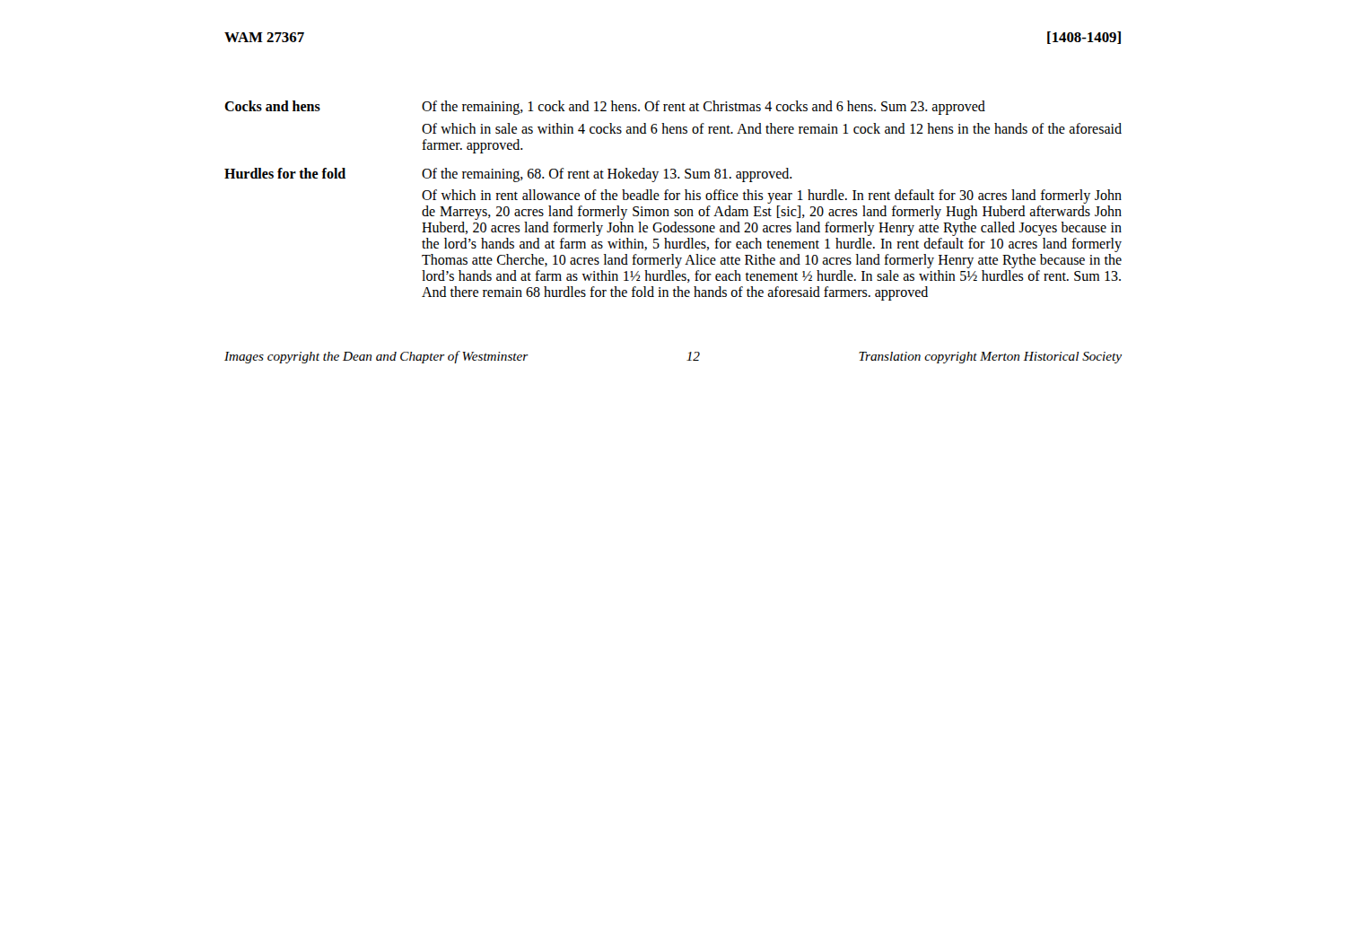WAM 27367 [1408-1409]
| Cocks and hens | Of the remaining, 1 cock and 12 hens. Of rent at Christmas 4 cocks and 6 hens. Sum 23. approved Of which in sale as within 4 cocks and 6 hens of rent. And there remain 1 cock and 12 hens in the hands of the aforesaid farmer. approved. |
| Hurdles for the fold | Of the remaining, 68. Of rent at Hokeday 13. Sum 81. approved. Of which in rent allowance of the beadle for his office this year 1 hurdle. In rent default for 30 acres land formerly John de Marreys, 20 acres land formerly Simon son of Adam Est [sic], 20 acres land formerly Hugh Huberd afterwards John Huberd, 20 acres land formerly John le Godessone and 20 acres land formerly Henry atte Rythe called Jocyes because in the lord’s hands and at farm as within, 5 hurdles, for each tenement 1 hurdle. In rent default for 10 acres land formerly Thomas atte Cherche, 10 acres land formerly Alice atte Rithe and 10 acres land formerly Henry atte Rythe because in the lord’s hands and at farm as within 1½ hurdles, for each tenement ½ hurdle. In sale as within 5½ hurdles of rent. Sum 13. And there remain 68 hurdles for the fold in the hands of the aforesaid farmers. approved |
Images copyright the Dean and Chapter of Westminster 12 Translation copyright Merton Historical Society